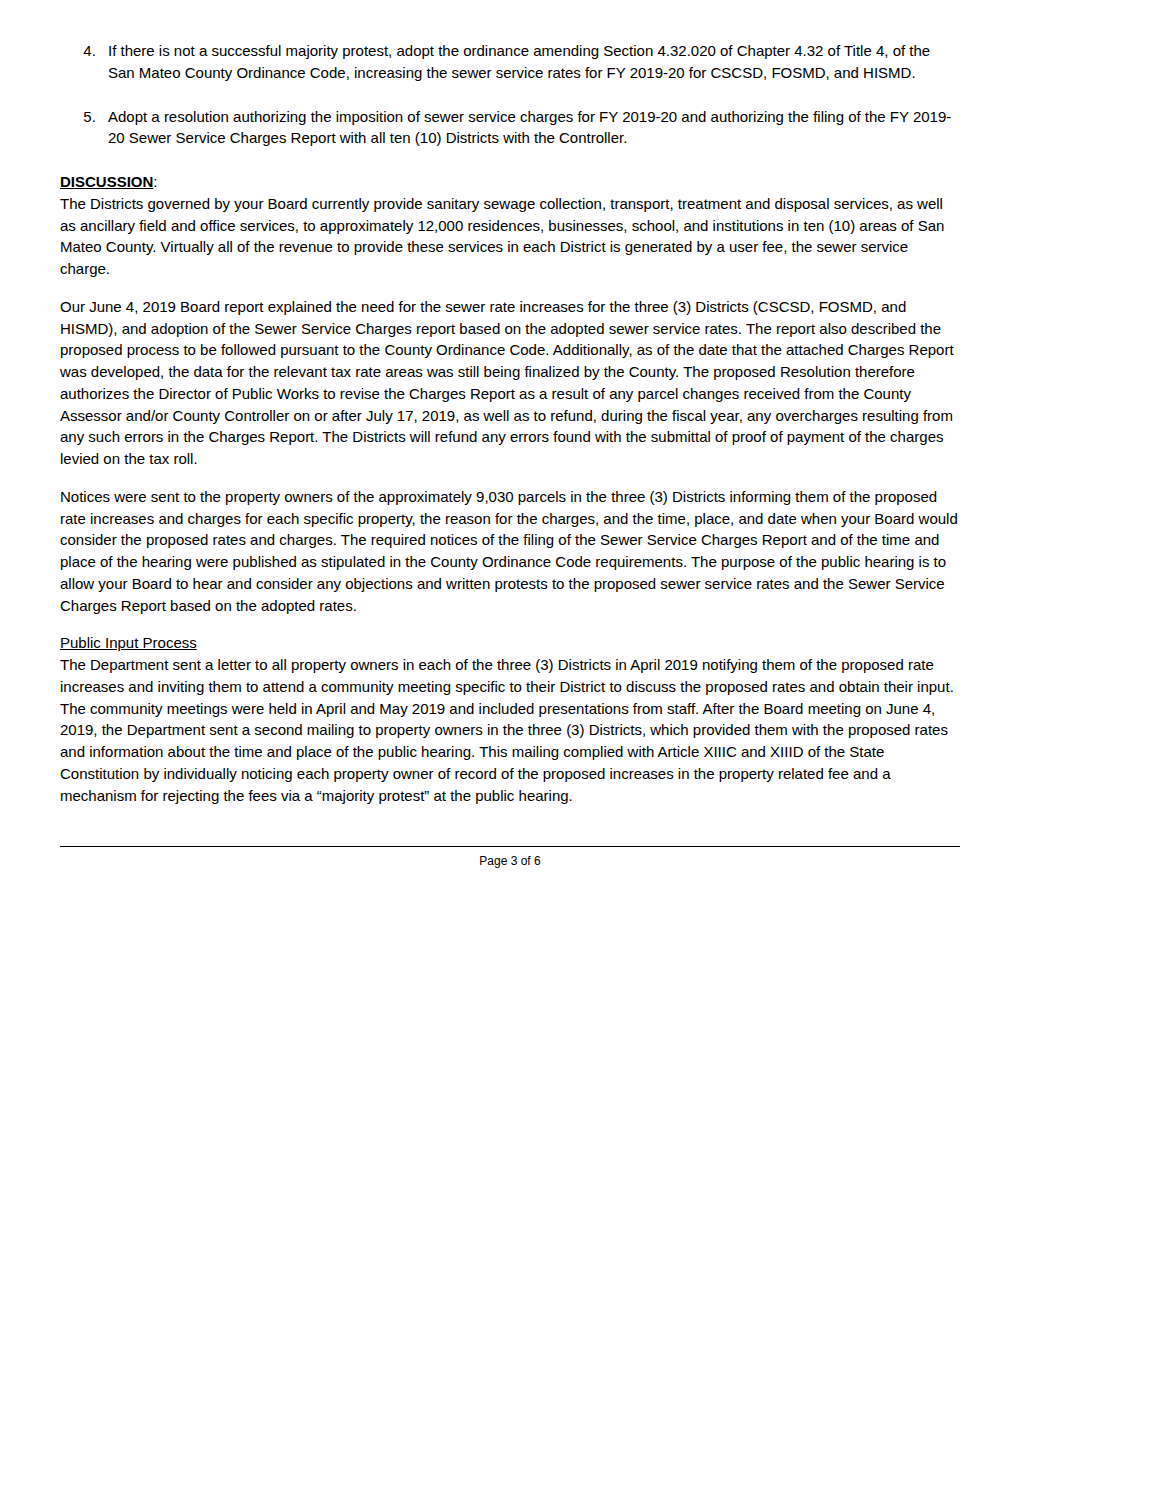If there is not a successful majority protest, adopt the ordinance amending Section 4.32.020 of Chapter 4.32 of Title 4, of the San Mateo County Ordinance Code, increasing the sewer service rates for FY 2019-20 for CSCSD, FOSMD, and HISMD.
Adopt a resolution authorizing the imposition of sewer service charges for FY 2019-20 and authorizing the filing of the FY 2019-20 Sewer Service Charges Report with all ten (10) Districts with the Controller.
DISCUSSION
:
The Districts governed by your Board currently provide sanitary sewage collection, transport, treatment and disposal services, as well as ancillary field and office services, to approximately 12,000 residences, businesses, school, and institutions in ten (10) areas of San Mateo County. Virtually all of the revenue to provide these services in each District is generated by a user fee, the sewer service charge.
Our June 4, 2019 Board report explained the need for the sewer rate increases for the three (3) Districts (CSCSD, FOSMD, and HISMD), and adoption of the Sewer Service Charges report based on the adopted sewer service rates. The report also described the proposed process to be followed pursuant to the County Ordinance Code. Additionally, as of the date that the attached Charges Report was developed, the data for the relevant tax rate areas was still being finalized by the County. The proposed Resolution therefore authorizes the Director of Public Works to revise the Charges Report as a result of any parcel changes received from the County Assessor and/or County Controller on or after July 17, 2019, as well as to refund, during the fiscal year, any overcharges resulting from any such errors in the Charges Report. The Districts will refund any errors found with the submittal of proof of payment of the charges levied on the tax roll.
Notices were sent to the property owners of the approximately 9,030 parcels in the three (3) Districts informing them of the proposed rate increases and charges for each specific property, the reason for the charges, and the time, place, and date when your Board would consider the proposed rates and charges. The required notices of the filing of the Sewer Service Charges Report and of the time and place of the hearing were published as stipulated in the County Ordinance Code requirements. The purpose of the public hearing is to allow your Board to hear and consider any objections and written protests to the proposed sewer service rates and the Sewer Service Charges Report based on the adopted rates.
Public Input Process
The Department sent a letter to all property owners in each of the three (3) Districts in April 2019 notifying them of the proposed rate increases and inviting them to attend a community meeting specific to their District to discuss the proposed rates and obtain their input. The community meetings were held in April and May 2019 and included presentations from staff. After the Board meeting on June 4, 2019, the Department sent a second mailing to property owners in the three (3) Districts, which provided them with the proposed rates and information about the time and place of the public hearing. This mailing complied with Article XIIIC and XIIID of the State Constitution by individually noticing each property owner of record of the proposed increases in the property related fee and a mechanism for rejecting the fees via a “majority protest” at the public hearing.
Page 3 of 6